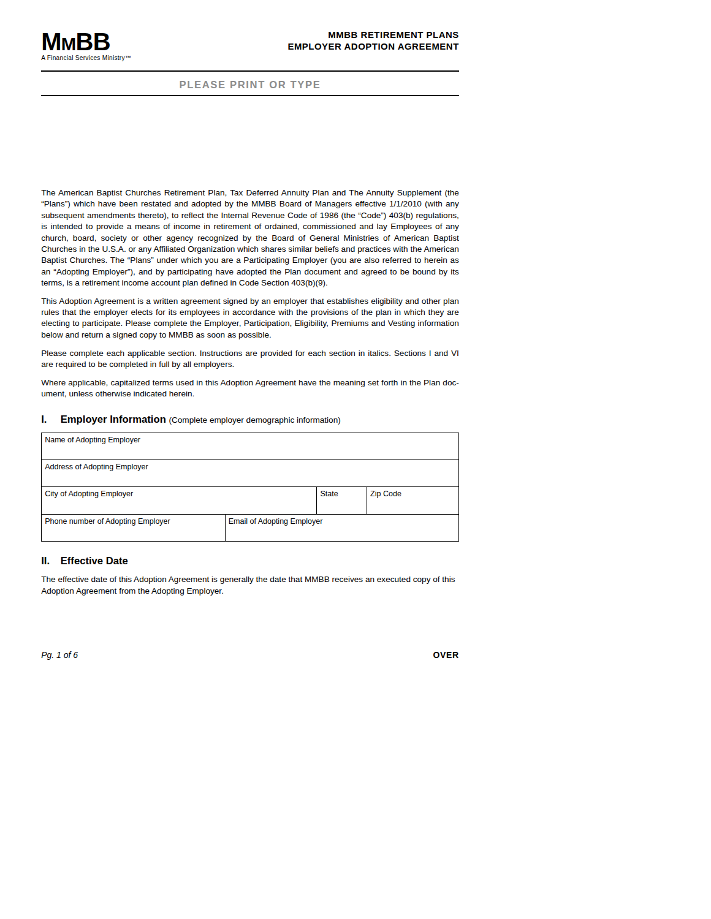MMBB
A Financial Services Ministry™
MMBB Retirement Plans
Employer Adoption Agreement
Please Print or Type
The American Baptist Churches Retirement Plan, Tax Deferred Annuity Plan and The Annuity Supplement (the “Plans”) which have been restated and adopted by the MMBB Board of Managers effective 1/1/2010 (with any subsequent amendments thereto), to reflect the Internal Revenue Code of 1986 (the “Code”) 403(b) regulations, is intended to provide a means of income in retirement of ordained, commissioned and lay Employees of any church, board, society or other agency recognized by the Board of General Ministries of American Baptist Churches in the U.S.A. or any Affiliated Organization which shares similar beliefs and practices with the American Baptist Churches. The “Plans” under which you are a Participating Employer (you are also referred to herein as an “Adopting Employer”), and by participating have adopted the Plan document and agreed to be bound by its terms, is a retirement income account plan defined in Code Section 403(b)(9).
This Adoption Agreement is a written agreement signed by an employer that establishes eligibility and other plan rules that the employer elects for its employees in accordance with the provisions of the plan in which they are electing to participate. Please complete the Employer, Participation, Eligibility, Premiums and Vesting information below and return a signed copy to MMBB as soon as possible.
Please complete each applicable section. Instructions are provided for each section in italics. Sections I and VI are required to be completed in full by all employers.
Where applicable, capitalized terms used in this Adoption Agreement have the meaning set forth in the Plan document, unless otherwise indicated herein.
I. Employer Information (Complete employer demographic information)
| Name of Adopting Employer |
| Address of Adopting Employer |
| City of Adopting Employer | State | Zip Code |
| Phone number of Adopting Employer | Email of Adopting Employer |
II. Effective Date
The effective date of this Adoption Agreement is generally the date that MMBB receives an executed copy of this Adoption Agreement from the Adopting Employer.
Pg. 1 of 6
OVER